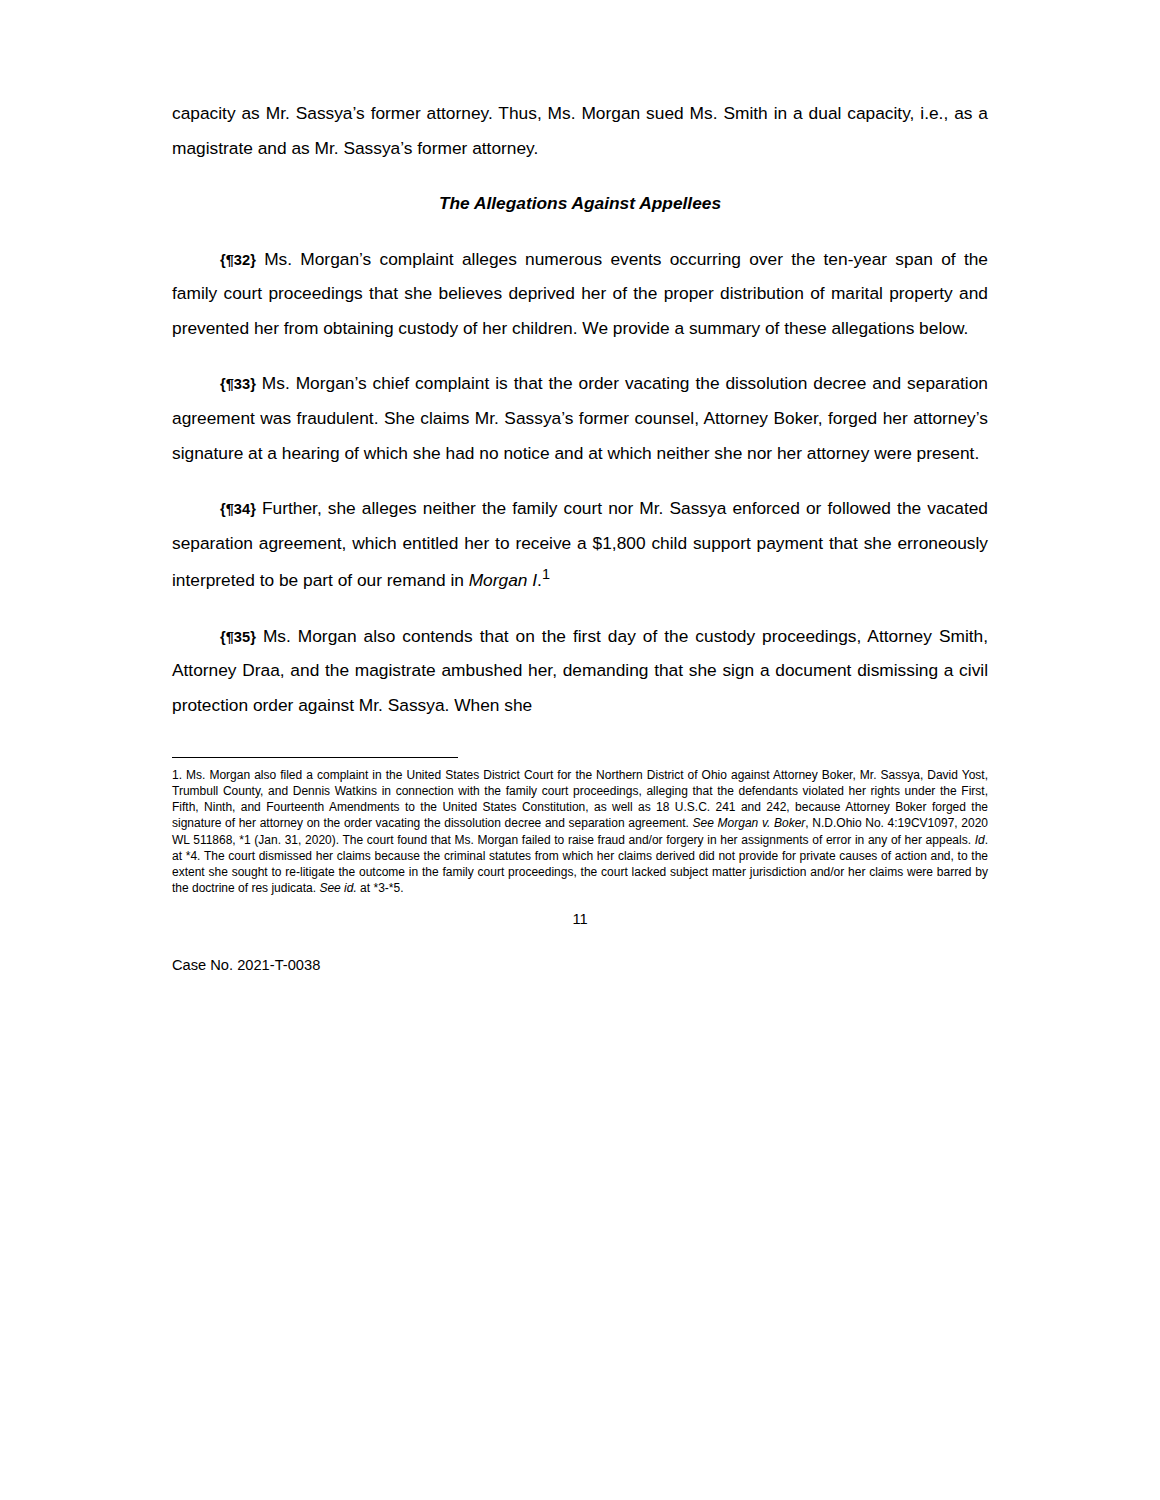capacity as Mr. Sassya’s former attorney. Thus, Ms. Morgan sued Ms. Smith in a dual capacity, i.e., as a magistrate and as Mr. Sassya’s former attorney.
The Allegations Against Appellees
{¶32} Ms. Morgan’s complaint alleges numerous events occurring over the ten-year span of the family court proceedings that she believes deprived her of the proper distribution of marital property and prevented her from obtaining custody of her children. We provide a summary of these allegations below.
{¶33} Ms. Morgan’s chief complaint is that the order vacating the dissolution decree and separation agreement was fraudulent. She claims Mr. Sassya’s former counsel, Attorney Boker, forged her attorney’s signature at a hearing of which she had no notice and at which neither she nor her attorney were present.
{¶34} Further, she alleges neither the family court nor Mr. Sassya enforced or followed the vacated separation agreement, which entitled her to receive a $1,800 child support payment that she erroneously interpreted to be part of our remand in Morgan I.1
{¶35} Ms. Morgan also contends that on the first day of the custody proceedings, Attorney Smith, Attorney Draa, and the magistrate ambushed her, demanding that she sign a document dismissing a civil protection order against Mr. Sassya. When she
1. Ms. Morgan also filed a complaint in the United States District Court for the Northern District of Ohio against Attorney Boker, Mr. Sassya, David Yost, Trumbull County, and Dennis Watkins in connection with the family court proceedings, alleging that the defendants violated her rights under the First, Fifth, Ninth, and Fourteenth Amendments to the United States Constitution, as well as 18 U.S.C. 241 and 242, because Attorney Boker forged the signature of her attorney on the order vacating the dissolution decree and separation agreement. See Morgan v. Boker, N.D.Ohio No. 4:19CV1097, 2020 WL 511868, *1 (Jan. 31, 2020). The court found that Ms. Morgan failed to raise fraud and/or forgery in her assignments of error in any of her appeals. Id. at *4. The court dismissed her claims because the criminal statutes from which her claims derived did not provide for private causes of action and, to the extent she sought to re-litigate the outcome in the family court proceedings, the court lacked subject matter jurisdiction and/or her claims were barred by the doctrine of res judicata. See id. at *3-*5.
11
Case No. 2021-T-0038